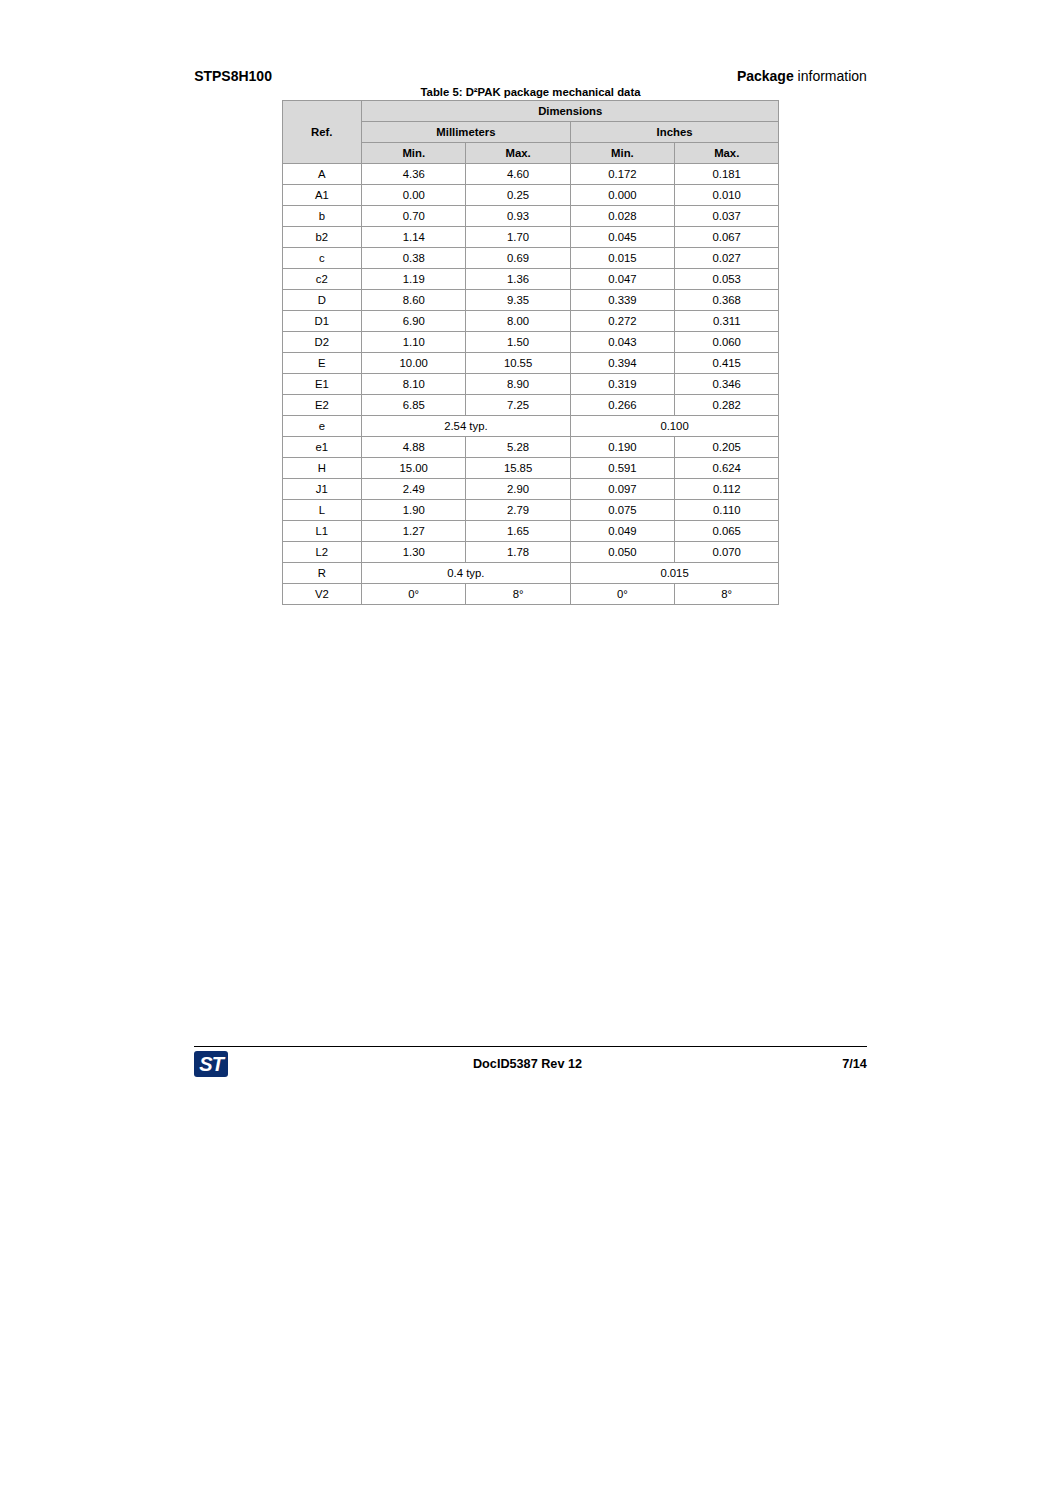STPS8H100
Package information
Table 5: D²PAK package mechanical data
| Ref. | Dimensions |
| --- | --- |
| Millimeters | Inches |
| Min. | Max. | Min. | Max. |
| A | 4.36 | 4.60 | 0.172 | 0.181 |
| A1 | 0.00 | 0.25 | 0.000 | 0.010 |
| b | 0.70 | 0.93 | 0.028 | 0.037 |
| b2 | 1.14 | 1.70 | 0.045 | 0.067 |
| c | 0.38 | 0.69 | 0.015 | 0.027 |
| c2 | 1.19 | 1.36 | 0.047 | 0.053 |
| D | 8.60 | 9.35 | 0.339 | 0.368 |
| D1 | 6.90 | 8.00 | 0.272 | 0.311 |
| D2 | 1.10 | 1.50 | 0.043 | 0.060 |
| E | 10.00 | 10.55 | 0.394 | 0.415 |
| E1 | 8.10 | 8.90 | 0.319 | 0.346 |
| E2 | 6.85 | 7.25 | 0.266 | 0.282 |
| e | 2.54 typ. | 0.100 |
| e1 | 4.88 | 5.28 | 0.190 | 0.205 |
| H | 15.00 | 15.85 | 0.591 | 0.624 |
| J1 | 2.49 | 2.90 | 0.097 | 0.112 |
| L | 1.90 | 2.79 | 0.075 | 0.110 |
| L1 | 1.27 | 1.65 | 0.049 | 0.065 |
| L2 | 1.30 | 1.78 | 0.050 | 0.070 |
| R | 0.4 typ. | 0.015 |
| V2 | 0° | 8° | 0° | 8° |
ST
DocID5387 Rev 12
7/14